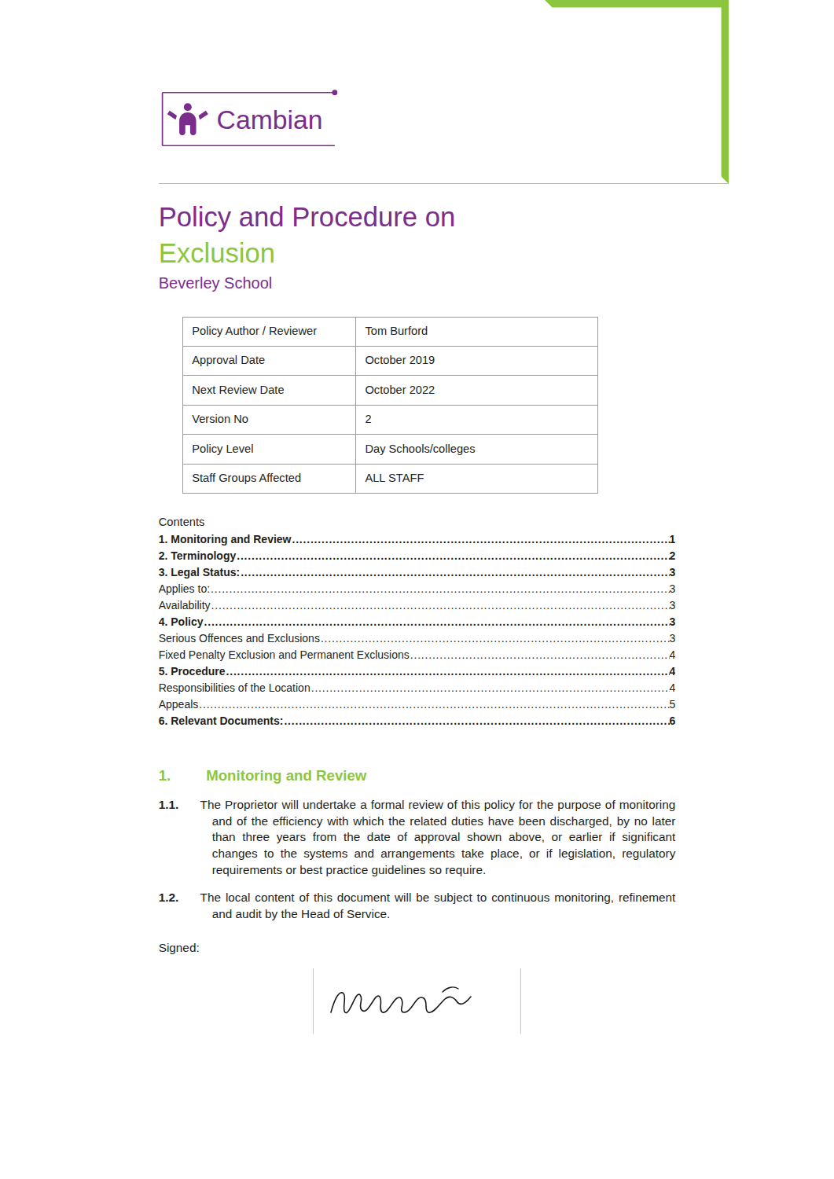Policy No:
84.00
Cambian
Policy and Procedure on
Exclusion
Beverley School
| Policy Author / Reviewer | Tom Burford |
| Approval Date | October 2019 |
| Next Review Date | October 2022 |
| Version No | 2 |
| Policy Level | Day Schools/colleges |
| Staff Groups Affected | ALL STAFF |
Contents
1. Monitoring and Review.................................................................................................................................................................. 1
2. Terminology................................................................................................................................................................................. 2
3. Legal Status:................................................................................................................................................................................ 3
Applies to:......................................................................................................................................................................................... 3
Availability......................................................................................................................................................................................... 3
4. Policy.......................................................................................................................................................................................... 3
Serious Offences and Exclusions............................................................................................................................................. 3
Fixed Penalty Exclusion and Permanent Exclusions................................................................................................. 4
5. Procedure.................................................................................................................................................................................. 4
Responsibilities of the Location............................................................................................................................................... 4
Appeals............................................................................................................................................................................................ 5
6. Relevant Documents:................................................................................................................................................. 6
1. Monitoring and Review
1.1. The Proprietor will undertake a formal review of this policy for the purpose of monitoring and of the efficiency with which the related duties have been discharged, by no later than three years from the date of approval shown above, or earlier if significant changes to the systems and arrangements take place, or if legislation, regulatory requirements or best practice guidelines so require.
1.2. The local content of this document will be subject to continuous monitoring, refinement and audit by the Head of Service.
Signed: